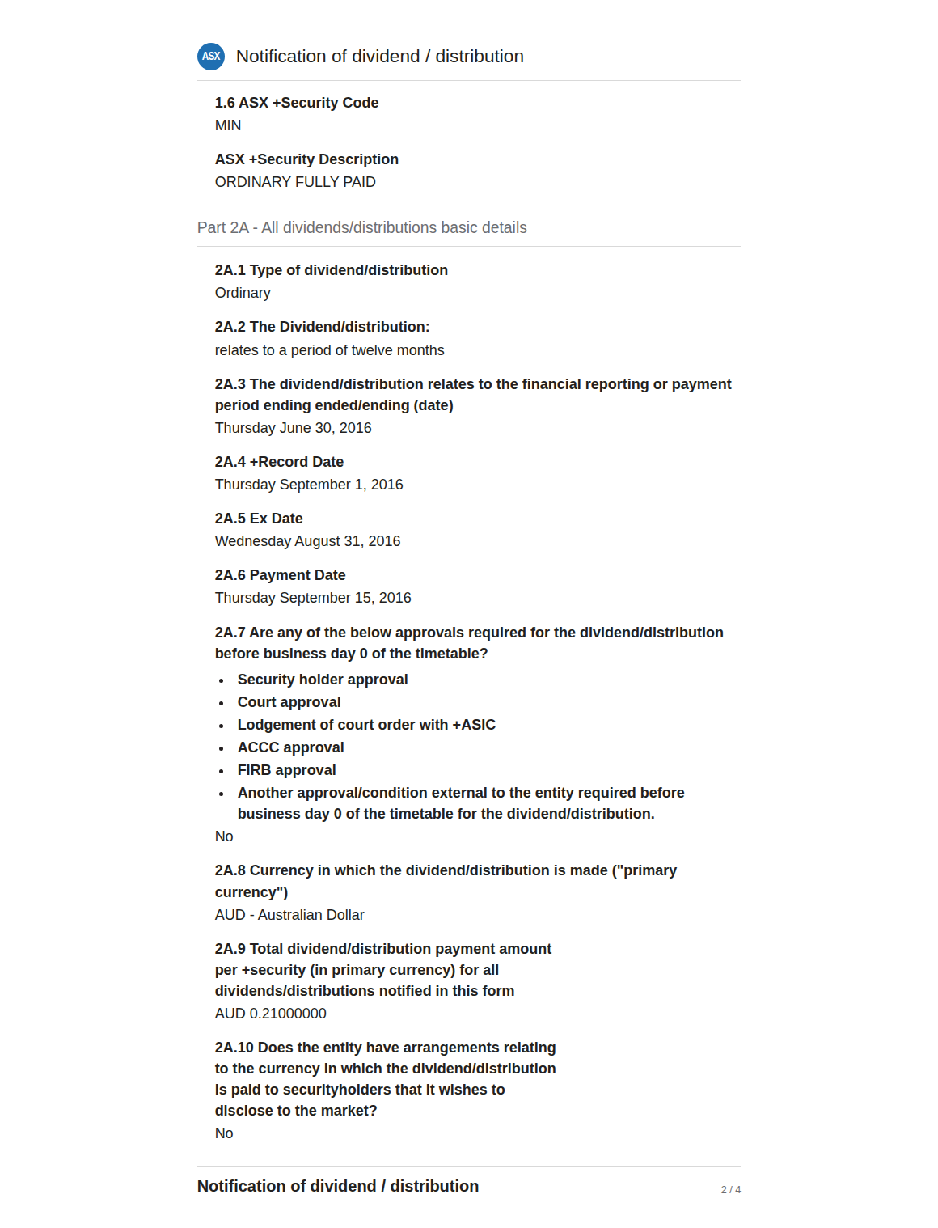ASX
Notification of dividend / distribution
1.6 ASX +Security Code
MIN
ASX +Security Description
ORDINARY FULLY PAID
Part 2A - All dividends/distributions basic details
2A.1 Type of dividend/distribution
Ordinary
2A.2 The Dividend/distribution:
relates to a period of twelve months
2A.3 The dividend/distribution relates to the financial reporting or payment period ending ended/ending (date)
Thursday June 30, 2016
2A.4 +Record Date
Thursday September 1, 2016
2A.5 Ex Date
Wednesday August 31, 2016
2A.6 Payment Date
Thursday September 15, 2016
2A.7 Are any of the below approvals required for the dividend/distribution before business day 0 of the timetable?
Security holder approval
Court approval
Lodgement of court order with +ASIC
ACCC approval
FIRB approval
Another approval/condition external to the entity required before business day 0 of the timetable for the dividend/distribution.
No
2A.8 Currency in which the dividend/distribution is made ("primary currency")
AUD - Australian Dollar
2A.9 Total dividend/distribution payment amount per +security (in primary currency) for all dividends/distributions notified in this form
AUD 0.21000000
2A.10 Does the entity have arrangements relating to the currency in which the dividend/distribution is paid to securityholders that it wishes to disclose to the market?
No
Notification of dividend / distribution
2 / 4